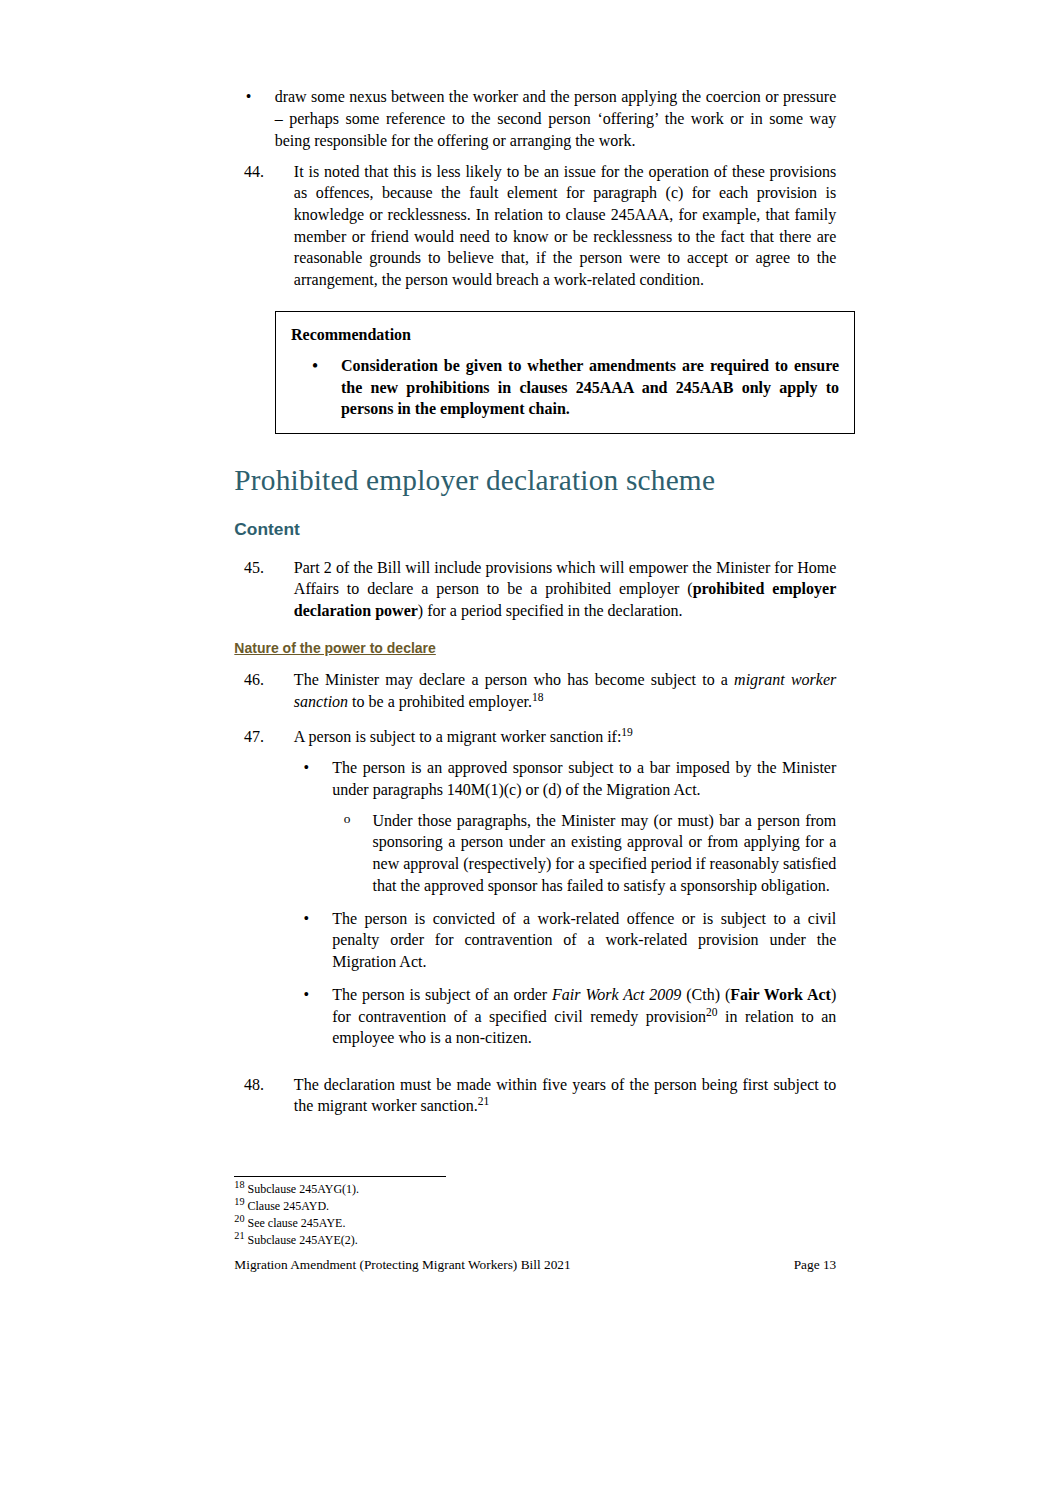draw some nexus between the worker and the person applying the coercion or pressure – perhaps some reference to the second person ‘offering’ the work or in some way being responsible for the offering or arranging the work.
44.
It is noted that this is less likely to be an issue for the operation of these provisions as offences, because the fault element for paragraph (c) for each provision is knowledge or recklessness. In relation to clause 245AAA, for example, that family member or friend would need to know or be recklessness to the fact that there are reasonable grounds to believe that, if the person were to accept or agree to the arrangement, the person would breach a work-related condition.
Recommendation
Consideration be given to whether amendments are required to ensure the new prohibitions in clauses 245AAA and 245AAB only apply to persons in the employment chain.
Prohibited employer declaration scheme
Content
45.
Part 2 of the Bill will include provisions which will empower the Minister for Home Affairs to declare a person to be a prohibited employer (prohibited employer declaration power) for a period specified in the declaration.
Nature of the power to declare
46.
The Minister may declare a person who has become subject to a migrant worker sanction to be a prohibited employer.18
47.
A person is subject to a migrant worker sanction if:19
The person is an approved sponsor subject to a bar imposed by the Minister under paragraphs 140M(1)(c) or (d) of the Migration Act.
Under those paragraphs, the Minister may (or must) bar a person from sponsoring a person under an existing approval or from applying for a new approval (respectively) for a specified period if reasonably satisfied that the approved sponsor has failed to satisfy a sponsorship obligation.
The person is convicted of a work-related offence or is subject to a civil penalty order for contravention of a work-related provision under the Migration Act.
The person is subject of an order Fair Work Act 2009 (Cth) (Fair Work Act) for contravention of a specified civil remedy provision20 in relation to an employee who is a non-citizen.
48.
The declaration must be made within five years of the person being first subject to the migrant worker sanction.21
18 Subclause 245AYG(1).
19 Clause 245AYD.
20 See clause 245AYE.
21 Subclause 245AYE(2).
Migration Amendment (Protecting Migrant Workers) Bill 2021
Page 13